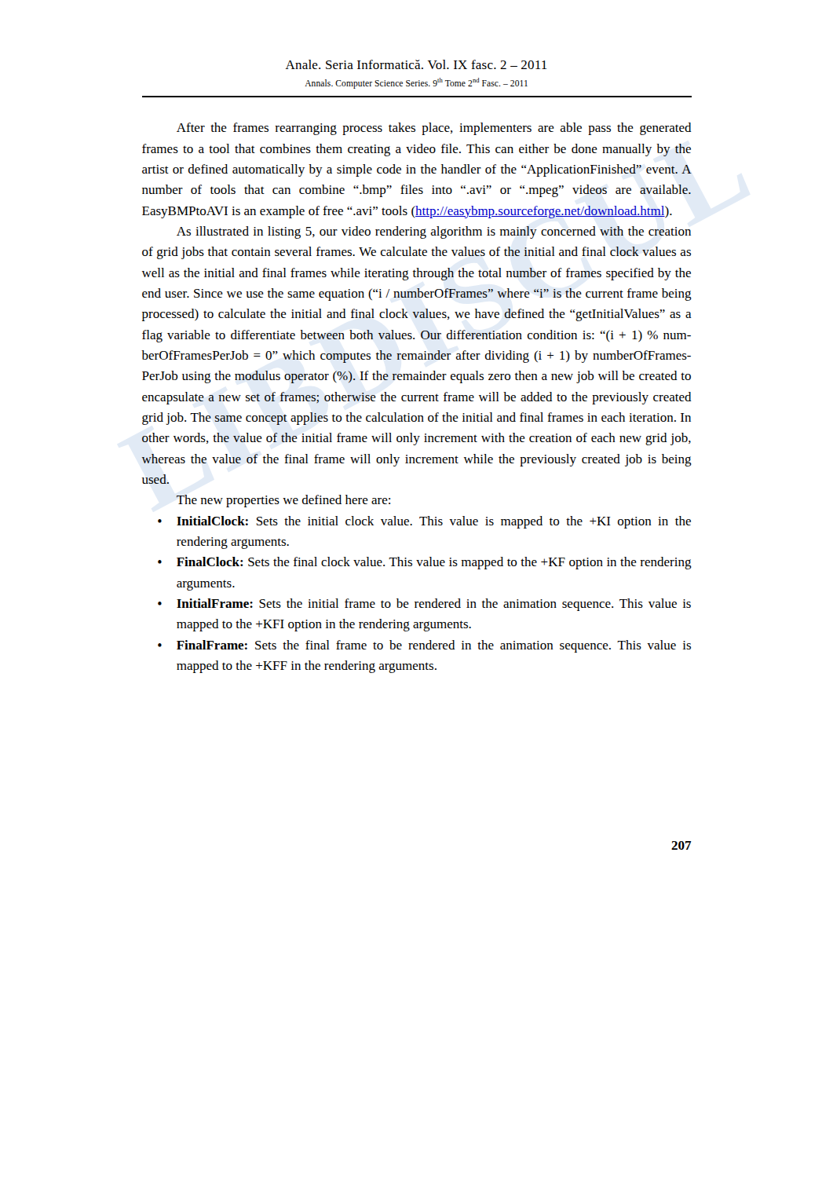LIBDISCUL
Anale. Seria Informatică. Vol. IX fasc. 2 – 2011
Annals. Computer Science Series. 9th Tome 2nd Fasc. – 2011
After the frames rearranging process takes place, implementers are able pass the generated frames to a tool that combines them creating a video file. This can either be done manually by the artist or defined automatically by a simple code in the handler of the “ApplicationFinished” event. A number of tools that can combine “.bmp” files into “.avi” or “.mpeg” videos are available. EasyBMPtoAVI is an example of free “.avi” tools (http://easybmp.sourceforge.net/download.html).
As illustrated in listing 5, our video rendering algorithm is mainly concerned with the creation of grid jobs that contain several frames. We calculate the values of the initial and final clock values as well as the initial and final frames while iterating through the total number of frames specified by the end user. Since we use the same equation (“i / numberOfFrames” where “i” is the current frame being processed) to calculate the initial and final clock values, we have defined the “getInitialValues” as a flag variable to differentiate between both values. Our differentiation condition is: “(i + 1) % numberOfFramesPerJob = 0” which computes the remainder after dividing (i + 1) by numberOfFramesPerJob using the modulus operator (%). If the remainder equals zero then a new job will be created to encapsulate a new set of frames; otherwise the current frame will be added to the previously created grid job. The same concept applies to the calculation of the initial and final frames in each iteration. In other words, the value of the initial frame will only increment with the creation of each new grid job, whereas the value of the final frame will only increment while the previously created job is being used.
The new properties we defined here are:
InitialClock: Sets the initial clock value. This value is mapped to the +KI option in the rendering arguments.
FinalClock: Sets the final clock value. This value is mapped to the +KF option in the rendering arguments.
InitialFrame: Sets the initial frame to be rendered in the animation sequence. This value is mapped to the +KFI option in the rendering arguments.
FinalFrame: Sets the final frame to be rendered in the animation sequence. This value is mapped to the +KFF in the rendering arguments.
207